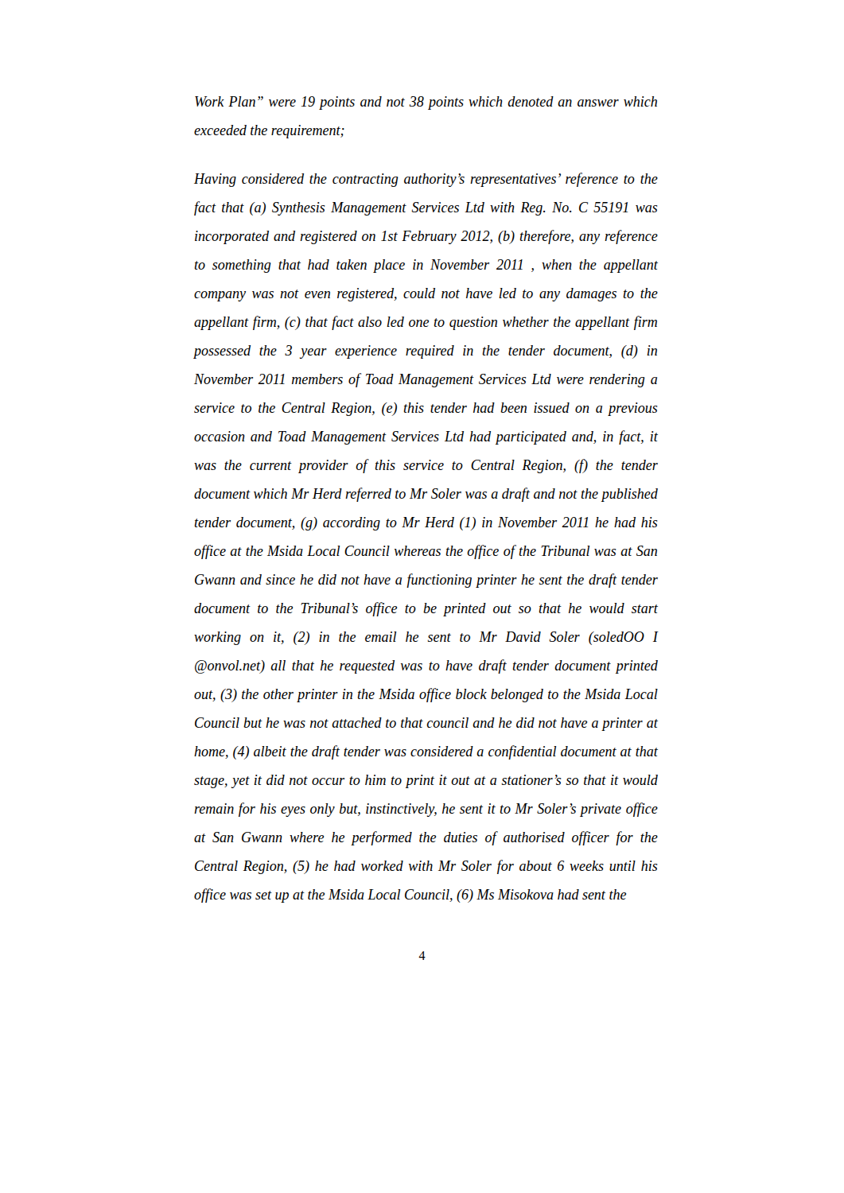Work Plan” were 19 points and not 38 points which denoted an answer which exceeded the requirement;
Having considered the contracting authority’s representatives’ reference to the fact that (a) Synthesis Management Services Ltd with Reg. No. C 55191 was incorporated and registered on 1st February 2012, (b) therefore, any reference to something that had taken place in November 2011 , when the appellant company was not even registered, could not have led to any damages to the appellant firm, (c) that fact also led one to question whether the appellant firm possessed the 3 year experience required in the tender document, (d) in November 2011 members of Toad Management Services Ltd were rendering a service to the Central Region, (e) this tender had been issued on a previous occasion and Toad Management Services Ltd had participated and, in fact, it was the current provider of this service to Central Region, (f) the tender document which Mr Herd referred to Mr Soler was a draft and not the published tender document, (g) according to Mr Herd (1) in November 2011 he had his office at the Msida Local Council whereas the office of the Tribunal was at San Gwann and since he did not have a functioning printer he sent the draft tender document to the Tribunal’s office to be printed out so that he would start working on it, (2) in the email he sent to Mr David Soler (soledOO I @onvol.net) all that he requested was to have draft tender document printed out, (3) the other printer in the Msida office block belonged to the Msida Local Council but he was not attached to that council and he did not have a printer at home, (4) albeit the draft tender was considered a confidential document at that stage, yet it did not occur to him to print it out at a stationer’s so that it would remain for his eyes only but, instinctively, he sent it to Mr Soler’s private office at San Gwann where he performed the duties of authorised officer for the Central Region, (5) he had worked with Mr Soler for about 6 weeks until his office was set up at the Msida Local Council, (6) Ms Misokova had sent the
4